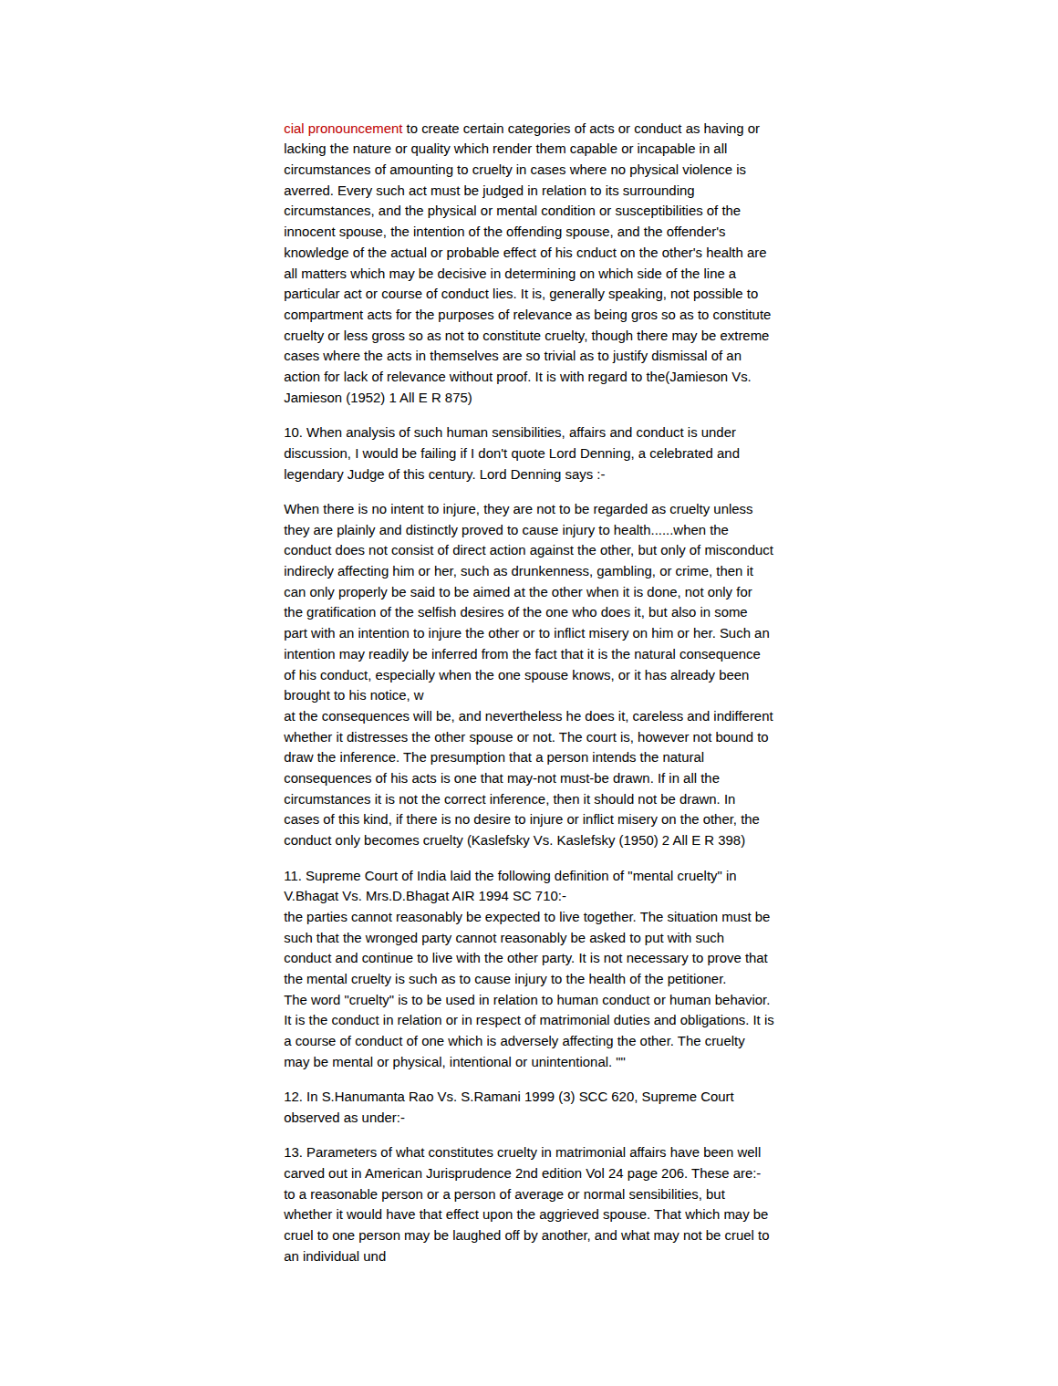cial pronouncement to create certain categories of acts or conduct as having or lacking the nature or quality which render them capable or incapable in all circumstances of amounting to cruelty in cases where no physical violence is averred. Every such act must be judged in relation to its surrounding circumstances, and the physical or mental condition or susceptibilities of the innocent spouse, the intention of the offending spouse, and the offender's knowledge of the actual or probable effect of his cnduct on the other's health are all matters which may be decisive in determining on which side of the line a particular act or course of conduct lies. It is, generally speaking, not possible to compartment acts for the purposes of relevance as being gros so as to constitute cruelty or less gross so as not to constitute cruelty, though there may be extreme cases where the acts in themselves are so trivial as to justify dismissal of an action for lack of relevance without proof. It is with regard to the(Jamieson Vs. Jamieson (1952) 1 All E R 875)
10. When analysis of such human sensibilities, affairs and conduct is under discussion, I would be failing if I don't quote Lord Denning, a celebrated and legendary Judge of this century. Lord Denning says :-
When there is no intent to injure, they are not to be regarded as cruelty unless they are plainly and distinctly proved to cause injury to health......when the conduct does not consist of direct action against the other, but only of misconduct indirecly affecting him or her, such as drunkenness, gambling, or crime, then it can only properly be said to be aimed at the other when it is done, not only for the gratification of the selfish desires of the one who does it, but also in some part with an intention to injure the other or to inflict misery on him or her. Such an intention may readily be inferred from the fact that it is the natural consequence of his conduct, especially when the one spouse knows, or it has already been brought to his notice, w
at the consequences will be, and nevertheless he does it, careless and indifferent whether it distresses the other spouse or not. The court is, however not bound to draw the inference. The presumption that a person intends the natural consequences of his acts is one that may-not must-be drawn. If in all the circumstances it is not the correct inference, then it should not be drawn. In cases of this kind, if there is no desire to injure or inflict misery on the other, the conduct only becomes cruelty (Kaslefsky Vs. Kaslefsky (1950) 2 All E R 398)
11. Supreme Court of India laid the following definition of "mental cruelty" in V.Bhagat Vs. Mrs.D.Bhagat AIR 1994 SC 710:-
the parties cannot reasonably be expected to live together. The situation must be such that the wronged party cannot reasonably be asked to put with such conduct and continue to live with the other party. It is not necessary to prove that the mental cruelty is such as to cause injury to the health of the petitioner.
The word "cruelty" is to be used in relation to human conduct or human behavior. It is the conduct in relation or in respect of matrimonial duties and obligations. It is a course of conduct of one which is adversely affecting the other. The cruelty may be mental or physical, intentional or unintentional. ""
12. In S.Hanumanta Rao Vs. S.Ramani 1999 (3) SCC 620, Supreme Court observed as under:-
13. Parameters of what constitutes cruelty in matrimonial affairs have been well carved out in American Jurisprudence 2nd edition Vol 24 page 206. These are:-
to a reasonable person or a person of average or normal sensibilities, but whether it would have that effect upon the aggrieved spouse. That which may be cruel to one person may be laughed off by another, and what may not be cruel to an individual und